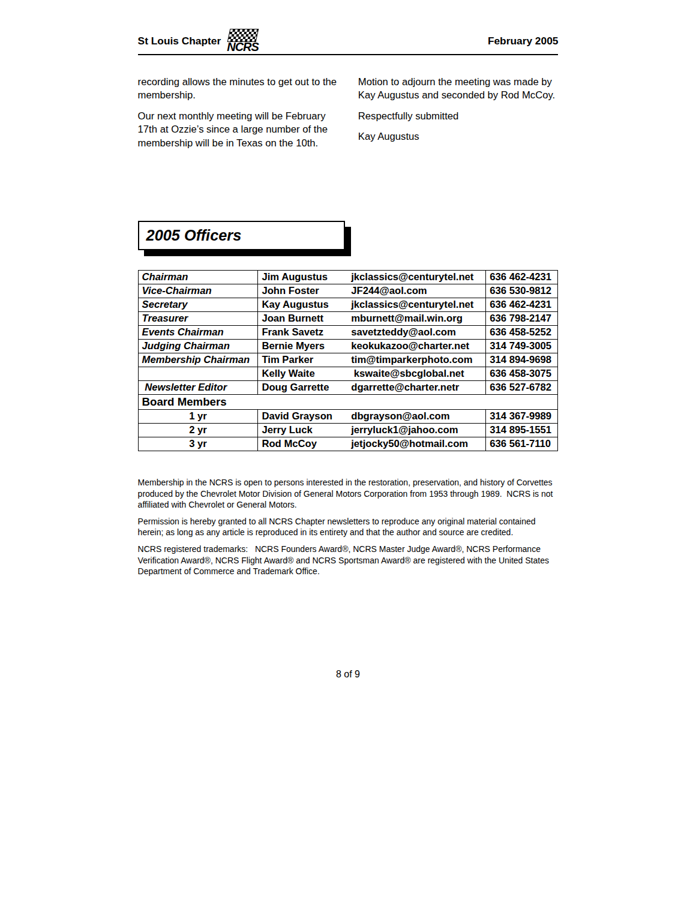St Louis Chapter NCRS
February 2005
recording allows the minutes to get out to the membership.
Our next monthly meeting will be February 17th at Ozzie’s since a large number of the membership will be in Texas on the 10th.
Motion to adjourn the meeting was made by Kay Augustus and seconded by Rod McCoy.
Respectfully submitted
Kay Augustus
2005 Officers
| Chairman | Jim Augustus jkclassics@centurytel.net | 636 462-4231 |
| Vice-Chairman | John Foster JF244@aol.com | 636 530-9812 |
| Secretary | Kay Augustus jkclassics@centurytel.net | 636 462-4231 |
| Treasurer | Joan Burnett mburnett@mail.win.org | 636 798-2147 |
| Events Chairman | Frank Savetz savetzteddy@aol.com | 636 458-5252 |
| Judging Chairman | Bernie Myers keokukazoo@charter.net | 314 749-3005 |
| Membership Chairman | Tim Parker tim@timparkerphoto.com | 314 894-9698 |
| | Kelly Waite kswaite@sbcglobal.net | 636 458-3075 |
| Newsletter Editor | Doug Garrette dgarrette@charter.netr | 636 527-6782 |
| Board Members |
| 1 yr | David Grayson dbgrayson@aol.com | 314 367-9989 |
| 2 yr | Jerry Luck jerryluck1@jahoo.com | 314 895-1551 |
| 3 yr | Rod McCoy jetjocky50@hotmail.com | 636 561-7110 |
Membership in the NCRS is open to persons interested in the restoration, preservation, and history of Corvettes produced by the Chevrolet Motor Division of General Motors Corporation from 1953 through 1989. NCRS is not affiliated with Chevrolet or General Motors.
Permission is hereby granted to all NCRS Chapter newsletters to reproduce any original material contained herein; as long as any article is reproduced in its entirety and that the author and source are credited.
NCRS registered trademarks: NCRS Founders Award®, NCRS Master Judge Award®, NCRS Performance Verification Award®, NCRS Flight Award® and NCRS Sportsman Award® are registered with the United States Department of Commerce and Trademark Office.
8 of 9